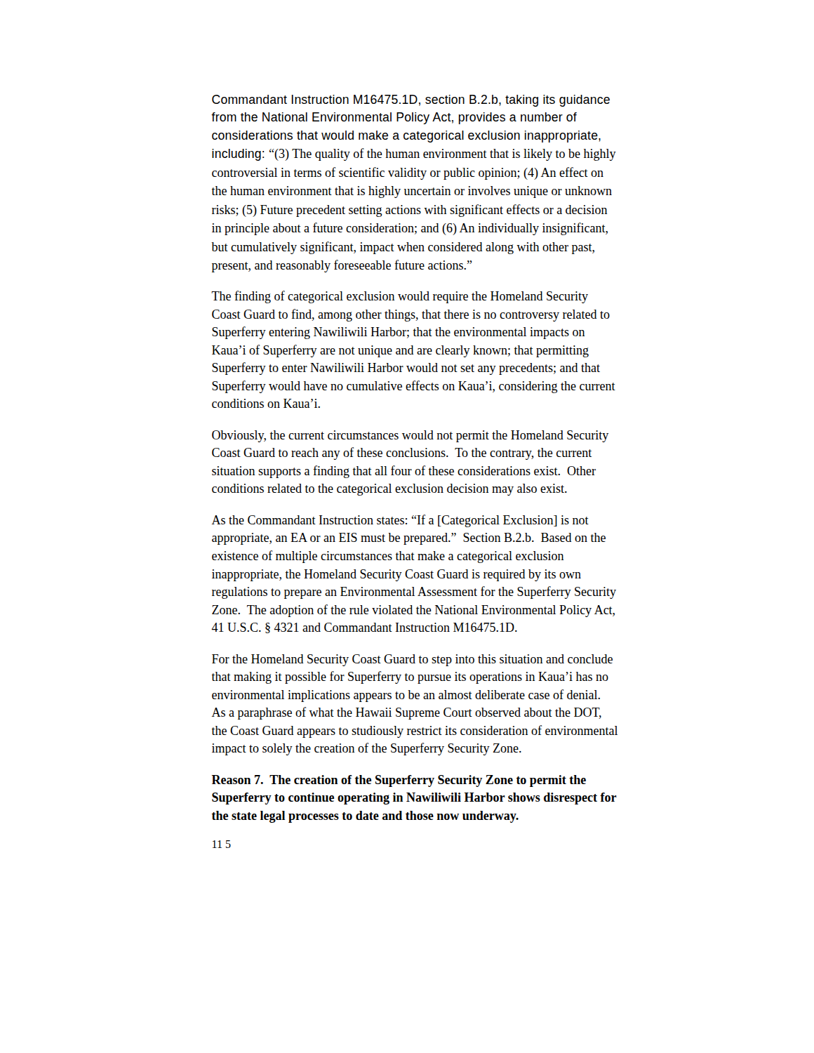Commandant Instruction M16475.1D, section B.2.b, taking its guidance from the National Environmental Policy Act, provides a number of considerations that would make a categorical exclusion inappropriate, including: “(3) The quality of the human environment that is likely to be highly controversial in terms of scientific validity or public opinion; (4) An effect on the human environment that is highly uncertain or involves unique or unknown risks; (5) Future precedent setting actions with significant effects or a decision in principle about a future consideration; and (6) An individually insignificant, but cumulatively significant, impact when considered along with other past, present, and reasonably foreseeable future actions.”
The finding of categorical exclusion would require the Homeland Security Coast Guard to find, among other things, that there is no controversy related to Superferry entering Nawiliwili Harbor; that the environmental impacts on Kaua’i of Superferry are not unique and are clearly known; that permitting Superferry to enter Nawiliwili Harbor would not set any precedents; and that Superferry would have no cumulative effects on Kaua’i, considering the current conditions on Kaua’i.
Obviously, the current circumstances would not permit the Homeland Security Coast Guard to reach any of these conclusions. To the contrary, the current situation supports a finding that all four of these considerations exist. Other conditions related to the categorical exclusion decision may also exist.
As the Commandant Instruction states: “If a [Categorical Exclusion] is not appropriate, an EA or an EIS must be prepared.” Section B.2.b. Based on the existence of multiple circumstances that make a categorical exclusion inappropriate, the Homeland Security Coast Guard is required by its own regulations to prepare an Environmental Assessment for the Superferry Security Zone. The adoption of the rule violated the National Environmental Policy Act, 41 U.S.C. § 4321 and Commandant Instruction M16475.1D.
For the Homeland Security Coast Guard to step into this situation and conclude that making it possible for Superferry to pursue its operations in Kaua’i has no environmental implications appears to be an almost deliberate case of denial. As a paraphrase of what the Hawaii Supreme Court observed about the DOT, the Coast Guard appears to studiously restrict its consideration of environmental impact to solely the creation of the Superferry Security Zone.
Reason 7. The creation of the Superferry Security Zone to permit the Superferry to continue operating in Nawiliwili Harbor shows disrespect for the state legal processes to date and those now underway.
11 5